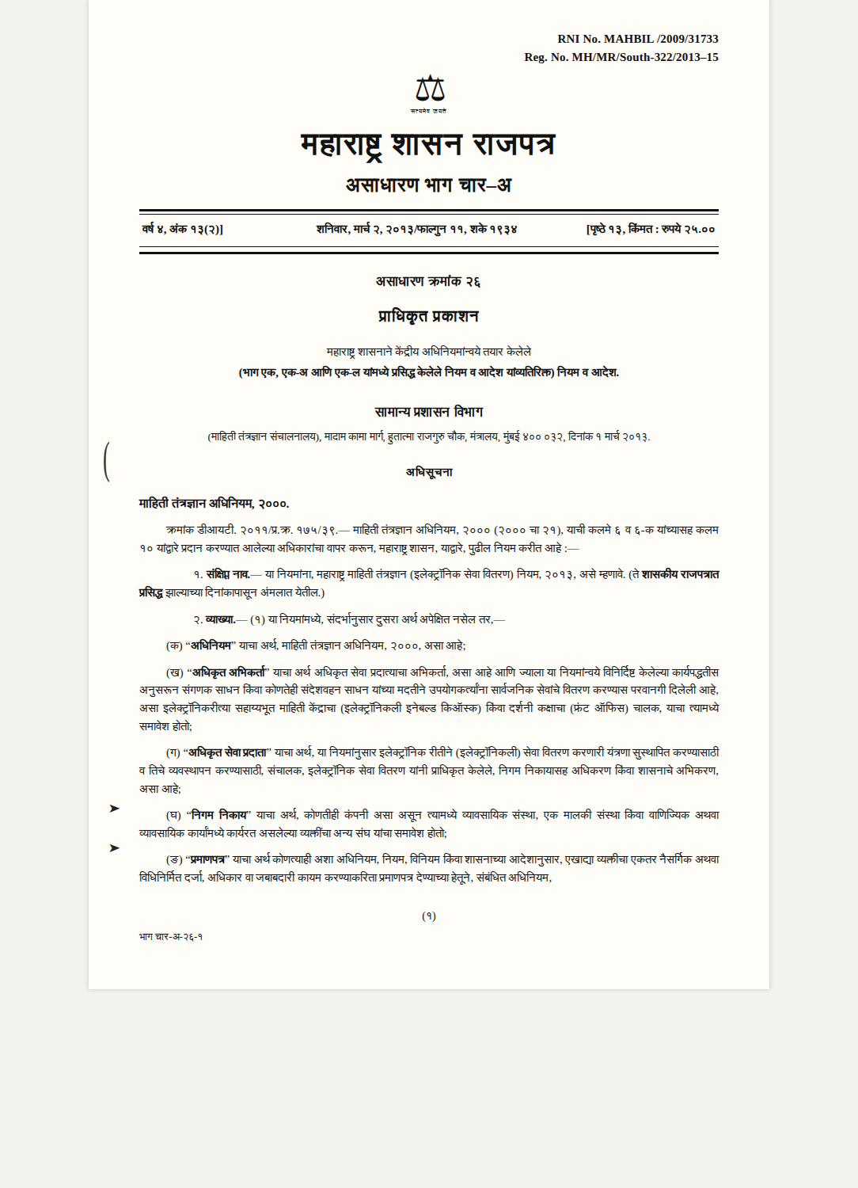RNI No. MAHBIL /2009/31733
Reg. No. MH/MR/South-322/2013–15
⚖
सत्यमेव जयते
महाराष्ट्र शासन राजपत्र
असाधारण भाग चार–अ
| वर्ष ४, अंक १३(२)] | शनिवार, मार्च २, २०१३/फाल्गुन ११, शके १९३४ | [पृष्ठे १३, किंमत : रुपये २५.०० |
असाधारण क्रमांक २६
प्राधिकृत प्रकाशन
महाराष्ट्र शासनाने केंद्रीय अधिनियमांन्वये तयार केलेले
(भाग एक, एक-अ आणि एक-ल यांमध्ये प्रसिद्ध केलेले नियम व आदेश यांव्यतिरिक्त) नियम व आदेश.
सामान्य प्रशासन विभाग
(माहिती तंत्रज्ञान संचालनालय), मादाम कामा मार्ग, हुतात्मा राजगुरु चौक, मंत्रालय, मुंबई ४०० ०३२, दिनांक १ मार्च २०१३.
अधिसूचना
माहिती तंत्रज्ञान अधिनियम, २०००.
क्रमांक डीआयटी. २०११/प्र.क्र. १७५/३९.— माहिती तंत्रज्ञान अधिनियम, २००० (२००० चा २१), याची कलमे ६ व ६-क यांच्यासह कलम १० यांद्वारे प्रदान करण्यात आलेल्या अधिकारांचा वापर करून, महाराष्ट्र शासन, याद्वारे, पुढील नियम करीत आहे :—
१. संक्षिप्त नाव.— या नियमांना, महाराष्ट्र माहिती तंत्रज्ञान (इलेक्ट्रॉनिक सेवा वितरण) नियम, २०१३, असे म्हणावे. (ते शासकीय राजपत्रात प्रसिद्ध झाल्याच्या दिनांकापासून अंमलात येतील.)
२. व्याख्या.— (१) या नियमांमध्ये, संदर्भानुसार दुसरा अर्थ अपेक्षित नसेल तर,—
(क) “अधिनियम” याचा अर्थ, माहिती तंत्रज्ञान अधिनियम, २०००, असा आहे;
(ख) “अधिकृत अभिकर्ता” याचा अर्थ अधिकृत सेवा प्रदात्याचा अभिकर्ता, असा आहे आणि ज्याला या नियमांन्वये विनिर्दिष्ट केलेल्या कार्यपद्धतीस अनुसरून संगणक साधन किंवा कोणतेही संदेशवहन साधन यांच्या मदतीने उपयोगकर्त्यांना सार्वजनिक सेवांचे वितरण करण्यास परवानगी दिलेली आहे, असा इलेक्ट्रॉनिकरीत्या सहाय्यभूत माहिती केंद्राचा (इलेक्ट्रॉनिकली इनेबल्ड किऑस्क) किंवा दर्शनी कक्षाचा (फ्रंट ऑफिस) चालक, याचा त्यामध्ये समावेश होतो;
(ग) “अधिकृत सेवा प्रदाता” याचा अर्थ, या नियमांनुसार इलेक्ट्रॉनिक रीतीने (इलेक्ट्रॉनिकली) सेवा वितरण करणारी यंत्रणा सुस्थापित करण्यासाठी व तिचे व्यवस्थापन करण्यासाठी, संचालक, इलेक्ट्रॉनिक सेवा वितरण यांनी प्राधिकृत केलेले, निगम निकायासह अधिकरण किंवा शासनाचे अभिकरण, असा आहे;
(घ) “निगम निकाय” याचा अर्थ, कोणतीही कंपनी असा असून त्यामध्ये व्यावसायिक संस्था, एक मालकी संस्था किंवा वाणिज्यिक अथवा व्यावसायिक कार्यांमध्ये कार्यरत असलेल्या व्यक्तींचा अन्य संघ यांचा समावेश होतो;
(ङ) “प्रमाणपत्र” याचा अर्थ कोणत्याही अशा अधिनियम, नियम, विनियम किंवा शासनाच्या आदेशानुसार, एखाद्या व्यक्तीचा एकतर नैसर्गिक अथवा विधिनिर्मित दर्जा, अधिकार वा जबाबदारी कायम करण्याकरिता प्रमाणपत्र देण्याच्या हेतूने, संबंधित अधिनियम,
(१)
भाग चार-अ-२६-१
(
➤
➤